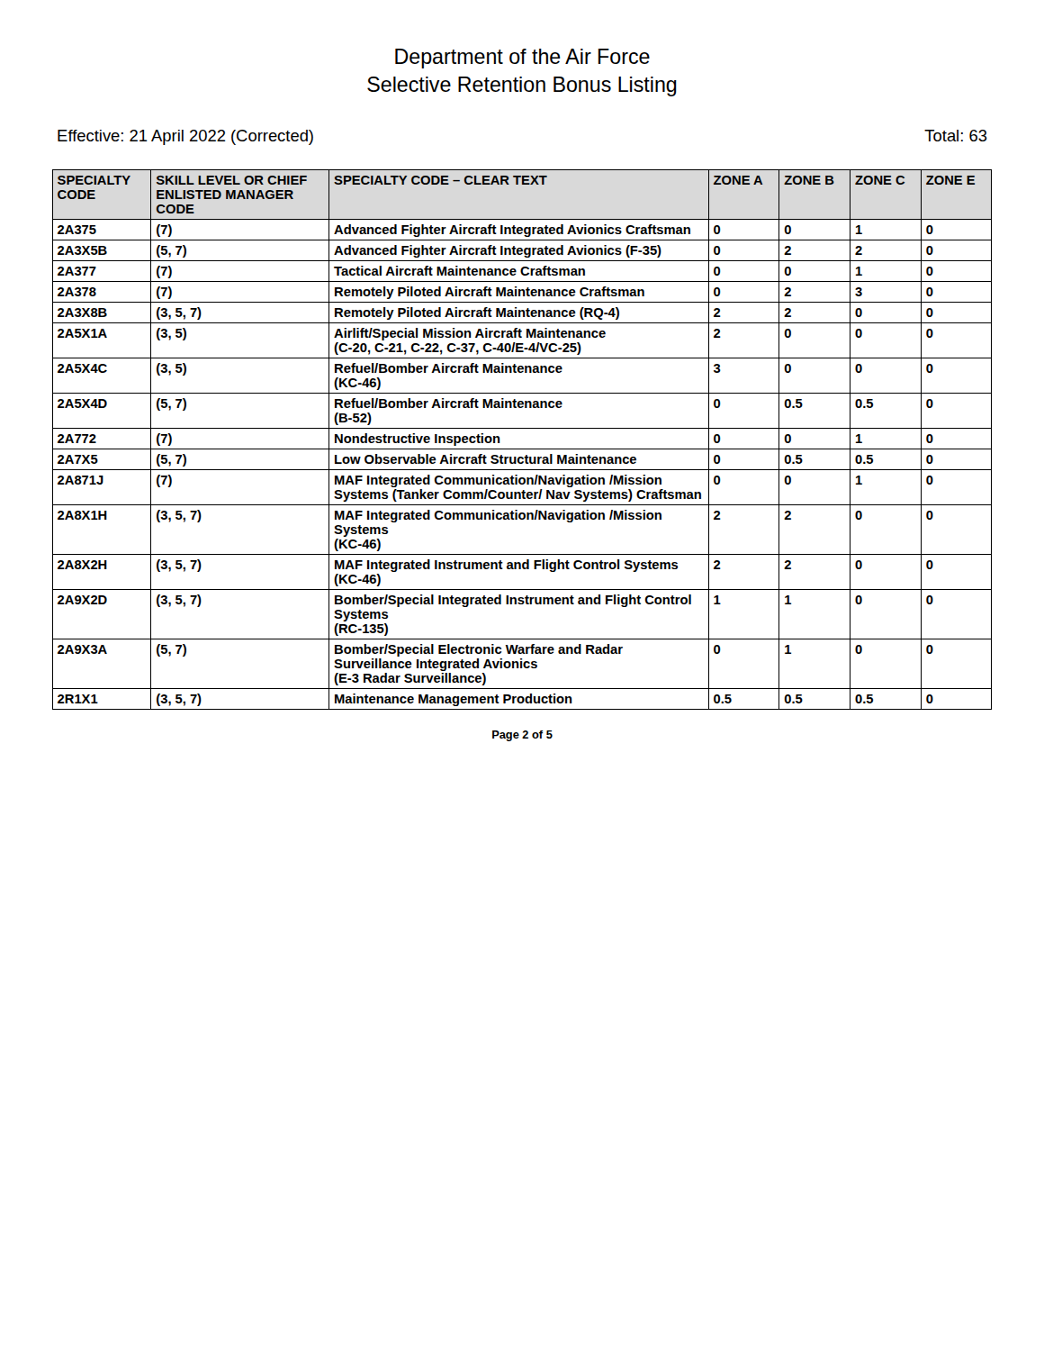Department of the Air Force
Selective Retention Bonus Listing
Effective: 21 April 2022 (Corrected) Total: 63
| SPECIALTY CODE | SKILL LEVEL OR CHIEF ENLISTED MANAGER CODE | SPECIALTY CODE – CLEAR TEXT | ZONE A | ZONE B | ZONE C | ZONE E |
| --- | --- | --- | --- | --- | --- | --- |
| 2A375 | (7) | Advanced Fighter Aircraft Integrated Avionics Craftsman | 0 | 0 | 1 | 0 |
| 2A3X5B | (5, 7) | Advanced Fighter Aircraft Integrated Avionics (F-35) | 0 | 2 | 2 | 0 |
| 2A377 | (7) | Tactical Aircraft Maintenance Craftsman | 0 | 0 | 1 | 0 |
| 2A378 | (7) | Remotely Piloted Aircraft Maintenance Craftsman | 0 | 2 | 3 | 0 |
| 2A3X8B | (3, 5, 7) | Remotely Piloted Aircraft Maintenance (RQ-4) | 2 | 2 | 0 | 0 |
| 2A5X1A | (3, 5) | Airlift/Special Mission Aircraft Maintenance (C-20, C-21, C-22, C-37, C-40/E-4/VC-25) | 2 | 0 | 0 | 0 |
| 2A5X4C | (3, 5) | Refuel/Bomber Aircraft Maintenance (KC-46) | 3 | 0 | 0 | 0 |
| 2A5X4D | (5, 7) | Refuel/Bomber Aircraft Maintenance (B-52) | 0 | 0.5 | 0.5 | 0 |
| 2A772 | (7) | Nondestructive Inspection | 0 | 0 | 1 | 0 |
| 2A7X5 | (5, 7) | Low Observable Aircraft Structural Maintenance | 0 | 0.5 | 0.5 | 0 |
| 2A871J | (7) | MAF Integrated Communication/Navigation /Mission Systems (Tanker Comm/Counter/ Nav Systems) Craftsman | 0 | 0 | 1 | 0 |
| 2A8X1H | (3, 5, 7) | MAF Integrated Communication/Navigation /Mission Systems (KC-46) | 2 | 2 | 0 | 0 |
| 2A8X2H | (3, 5, 7) | MAF Integrated Instrument and Flight Control Systems (KC-46) | 2 | 2 | 0 | 0 |
| 2A9X2D | (3, 5, 7) | Bomber/Special Integrated Instrument and Flight Control Systems (RC-135) | 1 | 1 | 0 | 0 |
| 2A9X3A | (5, 7) | Bomber/Special Electronic Warfare and Radar Surveillance Integrated Avionics (E-3 Radar Surveillance) | 0 | 1 | 0 | 0 |
| 2R1X1 | (3, 5, 7) | Maintenance Management Production | 0.5 | 0.5 | 0.5 | 0 |
Page 2 of 5